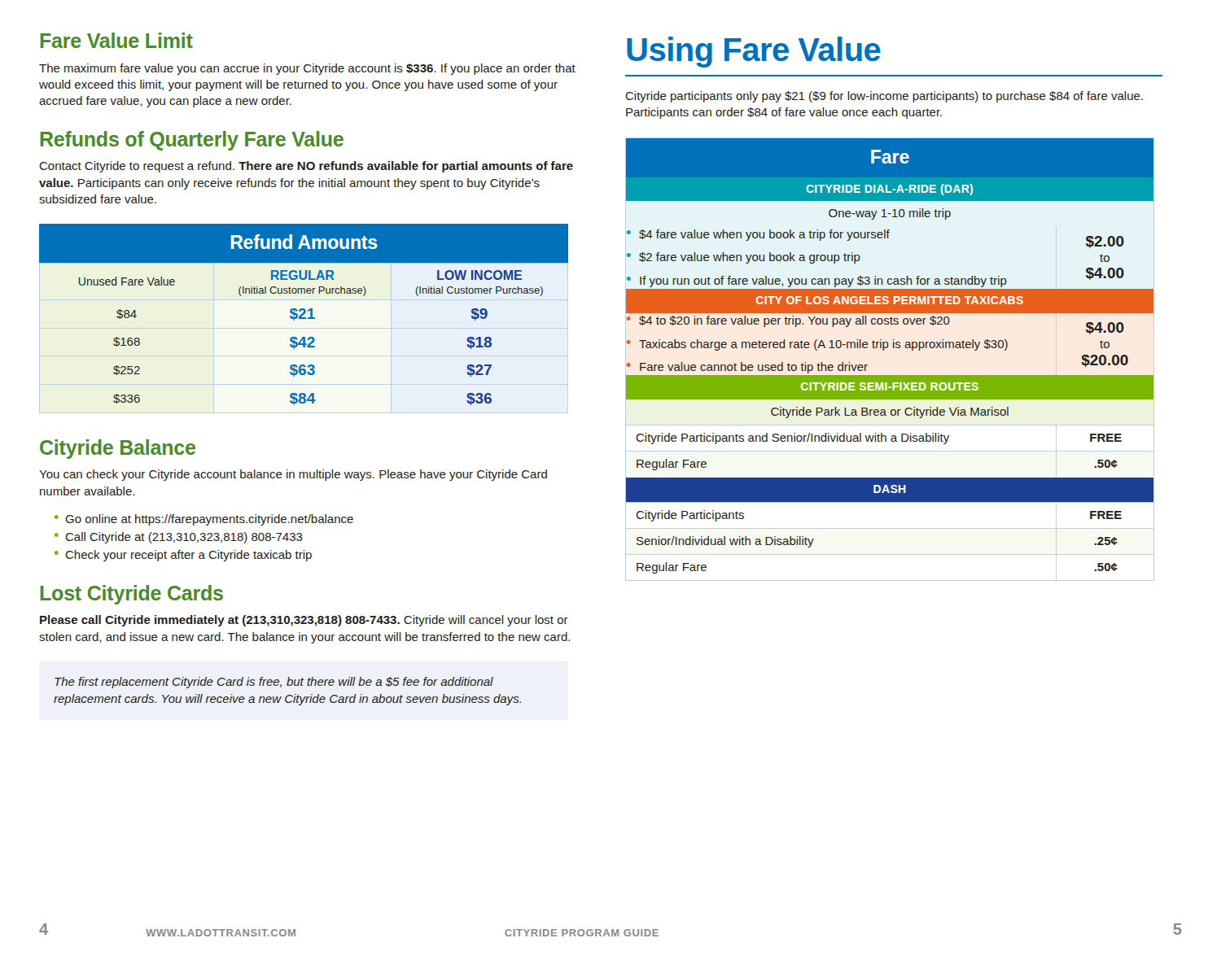Fare Value Limit
The maximum fare value you can accrue in your Cityride account is $336. If you place an order that would exceed this limit, your payment will be returned to you. Once you have used some of your accrued fare value, you can place a new order.
Refunds of Quarterly Fare Value
Contact Cityride to request a refund. There are NO refunds available for partial amounts of fare value. Participants can only receive refunds for the initial amount they spent to buy Cityride’s subsidized fare value.
Refund Amounts
| Unused Fare Value | REGULAR (Initial Customer Purchase) | LOW INCOME (Initial Customer Purchase) |
| --- | --- | --- |
| $84 | $21 | $9 |
| $168 | $42 | $18 |
| $252 | $63 | $27 |
| $336 | $84 | $36 |
Cityride Balance
You can check your Cityride account balance in multiple ways. Please have your Cityride Card number available.
Go online at https://farepayments.cityride.net/balance
Call Cityride at (213,310,323,818) 808-7433
Check your receipt after a Cityride taxicab trip
Lost Cityride Cards
Please call Cityride immediately at (213,310,323,818) 808-7433. Cityride will cancel your lost or stolen card, and issue a new card. The balance in your account will be transferred to the new card.
The first replacement Cityride Card is free, but there will be a $5 fee for additional replacement cards. You will receive a new Cityride Card in about seven business days.
Using Fare Value
Cityride participants only pay $21 ($9 for low-income participants) to purchase $84 of fare value. Participants can order $84 of fare value once each quarter.
Fare
CITYRIDE DIAL-A-RIDE (DAR)
One-way 1-10 mile trip
| $4 fare value when you book a trip for yourself $2 fare value when you book a group trip If you run out of fare value, you can pay $3 in cash for a standby trip | $2.00 to $4.00 |
CITY OF LOS ANGELES PERMITTED TAXICABS
| $4 to $20 in fare value per trip. You pay all costs over $20 Taxicabs charge a metered rate (A 10-mile trip is approximately $30) Fare value cannot be used to tip the driver | $4.00 to $20.00 |
CITYRIDE SEMI-FIXED ROUTES
Cityride Park La Brea or Cityride Via Marisol
| Cityride Participants and Senior/Individual with a Disability | FREE |
| Regular Fare | .50¢ |
DASH
| Cityride Participants | FREE |
| Senior/Individual with a Disability | .25¢ |
| Regular Fare | .50¢ |
4 WWW.LADOTTRANSIT.COM CITYRIDE PROGRAM GUIDE 5